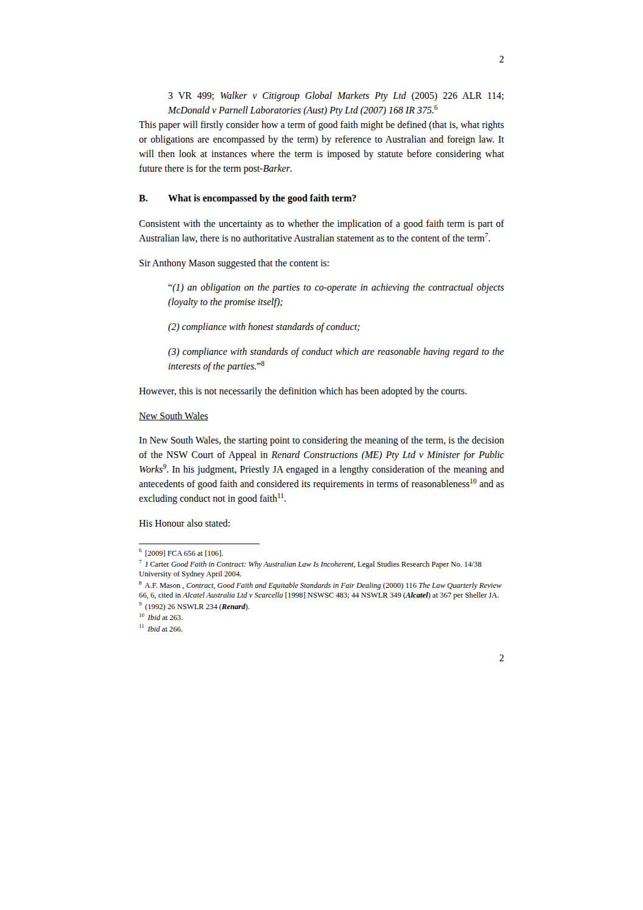2
3 VR 499; Walker v Citigroup Global Markets Pty Ltd (2005) 226 ALR 114; McDonald v Parnell Laboratories (Aust) Pty Ltd (2007) 168 IR 375.6
This paper will firstly consider how a term of good faith might be defined (that is, what rights or obligations are encompassed by the term) by reference to Australian and foreign law. It will then look at instances where the term is imposed by statute before considering what future there is for the term post-Barker.
B. What is encompassed by the good faith term?
Consistent with the uncertainty as to whether the implication of a good faith term is part of Australian law, there is no authoritative Australian statement as to the content of the term7.
Sir Anthony Mason suggested that the content is:
“(1) an obligation on the parties to co-operate in achieving the contractual objects (loyalty to the promise itself);
(2) compliance with honest standards of conduct;
(3) compliance with standards of conduct which are reasonable having regard to the interests of the parties.”8
However, this is not necessarily the definition which has been adopted by the courts.
New South Wales
In New South Wales, the starting point to considering the meaning of the term, is the decision of the NSW Court of Appeal in Renard Constructions (ME) Pty Ltd v Minister for Public Works9. In his judgment, Priestly JA engaged in a lengthy consideration of the meaning and antecedents of good faith and considered its requirements in terms of reasonableness10 and as excluding conduct not in good faith11.
His Honour also stated:
6 [2009] FCA 656 at [106].
7 J Carter Good Faith in Contract: Why Australian Law Is Incoherent, Legal Studies Research Paper No. 14/38 University of Sydney April 2004.
8 A.F. Mason , Contract, Good Faith and Equitable Standards in Fair Dealing (2000) 116 The Law Quarterly Review 66, 6, cited in Alcatel Australia Ltd v Scarcella [1998] NSWSC 483; 44 NSWLR 349 (Alcatel) at 367 per Sheller JA.
9 (1992) 26 NSWLR 234 (Renard).
10 Ibid at 263.
11 Ibid at 266.
2